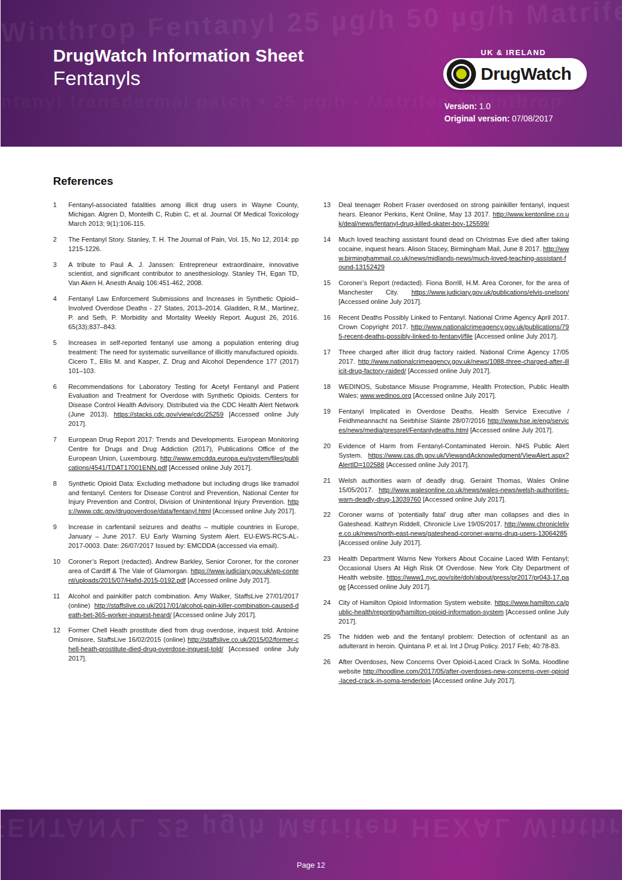DrugWatch Information Sheet
Fentanyls
UK & IRELAND
Drug Watch
Version: 1.0
Original version: 07/08/2017
References
Fentanyl-associated fatalities among illicit drug users in Wayne County, Michigan. Algren D, Monteilh C, Rubin C, et al. Journal Of Medical Toxicology March 2013; 9(1):106-115.
The Fentanyl Story. Stanley, T. H. The Journal of Pain, Vol. 15, No 12, 2014: pp 1215-1226.
A tribute to Paul A. J. Janssen: Entrepreneur extraordinaire, innovative scientist, and significant contributor to anesthesiology. Stanley TH, Egan TD, Van Aken H. Anesth Analg 106:451-462, 2008.
Fentanyl Law Enforcement Submissions and Increases in Synthetic Opioid–Involved Overdose Deaths - 27 States, 2013–2014. Gladden, R.M., Martinez, P. and Seth, P. Morbidity and Mortality Weekly Report. August 26, 2016. 65(33);837–843.
Increases in self-reported fentanyl use among a population entering drug treatment: The need for systematic surveillance of illicitly manufactured opioids. Cicero T., Ellis M. and Kasper, Z. Drug and Alcohol Dependence 177 (2017) 101–103.
Recommendations for Laboratory Testing for Acetyl Fentanyl and Patient Evaluation and Treatment for Overdose with Synthetic Opioids. Centers for Disease Control Health Advisory. Distributed via the CDC Health Alert Network (June 2013). https://stacks.cdc.gov/view/cdc/25259 [Accessed online July 2017].
European Drug Report 2017: Trends and Developments. European Monitoring Centre for Drugs and Drug Addiction (2017), Publications Office of the European Union, Luxembourg. http://www.emcdda.europa.eu/system/files/publications/4541/TDAT17001ENN.pdf [Accessed online July 2017].
Synthetic Opioid Data: Excluding methadone but including drugs like tramadol and fentanyl. Centers for Disease Control and Prevention, National Center for Injury Prevention and Control, Division of Unintentional Injury Prevention. https://www.cdc.gov/drugoverdose/data/fentanyl.html [Accessed online July 2017].
Increase in carfentanil seizures and deaths – multiple countries in Europe, January – June 2017. EU Early Warning System Alert. EU-EWS-RCS-AL-2017-0003. Date: 26/07/2017 Issued by: EMCDDA (accessed via email).
Coroner’s Report (redacted). Andrew Barkley, Senior Coroner, for the coroner area of Cardiff & The Vale of Glamorgan. https://www.judiciary.gov.uk/wp-content/uploads/2015/07/Hafid-2015-0192.pdf [Accessed online July 2017].
Alcohol and painkiller patch combination. Amy Walker, StaffsLive 27/01/2017 (online) http://staffslive.co.uk/2017/01/alcohol-pain-killer-combination-caused-death-bet-365-worker-inquest-heard/ [Accessed online July 2017].
Former Chell Heath prostitute died from drug overdose, inquest told. Antoine Omisore, StaffsLive 16/02/2015 (online) http://staffslive.co.uk/2015/02/former-chell-heath-prostitute-died-drug-overdose-inquest-told/ [Accessed online July 2017].
Deal teenager Robert Fraser overdosed on strong painkiller fentanyl, inquest hears. Eleanor Perkins, Kent Online, May 13 2017. http://www.kentonline.co.uk/deal/news/fentanyl-drug-killed-skater-boy-125599/
Much loved teaching assistant found dead on Christmas Eve died after taking cocaine, inquest hears. Alison Stacey, Birmingham Mail, June 8 2017. http://www.birminghammail.co.uk/news/midlands-news/much-loved-teaching-assistant-found-13152429
Coroner’s Report (redacted). Fiona Borrill, H.M. Area Coroner, for the area of Manchester City. https://www.judiciary.gov.uk/publications/elvis-snelson/ [Accessed online July 2017].
Recent Deaths Possibly Linked to Fentanyl. National Crime Agency April 2017. Crown Copyright 2017. http://www.nationalcrimeagency.gov.uk/publications/795-recent-deaths-possibly-linked-to-fentanyl/file [Accessed online July 2017].
Three charged after illicit drug factory raided. National Crime Agency 17/05 2017. http://www.nationalcrimeagency.gov.uk/news/1088-three-charged-after-illicit-drug-factory-raided/ [Accessed online July 2017].
WEDINOS, Substance Misuse Programme, Health Protection, Public Health Wales; www.wedinos.org [Accessed online July 2017].
Fentanyl Implicated in Overdose Deaths. Health Service Executive / Feidhmeannacht na Seirbhíse Sláinte 28/07/2016 http://www.hse.ie/eng/services/news/media/pressrel/Fentanlydeaths.html [Accessed online July 2017].
Evidence of Harm from Fentanyl-Contaminated Heroin. NHS Public Alert System. https://www.cas.dh.gov.uk/ViewandAcknowledgment/ViewAlert.aspx?AlertID=102588 [Accessed online July 2017].
Welsh authorities warn of deadly drug. Geraint Thomas, Wales Online 15/05/2017. http://www.walesonline.co.uk/news/wales-news/welsh-authorities-warn-deadly-drug-13039760 [Accessed online July 2017].
Coroner warns of ‘potentially fatal’ drug after man collapses and dies in Gateshead. Kathryn Riddell, Chronicle Live 19/05/2017. http://www.chroniclelive.co.uk/news/north-east-news/gateshead-coroner-warns-drug-users-13064285 [Accessed online July 2017].
Health Department Warns New Yorkers About Cocaine Laced With Fentanyl; Occasional Users At High Risk Of Overdose. New York City Department of Health website. https://www1.nyc.gov/site/doh/about/press/pr2017/pr043-17.page [Accessed online July 2017].
City of Hamilton Opioid Information System website. https://www.hamilton.ca/public-health/reporting/hamilton-opioid-information-system [Accessed online July 2017].
The hidden web and the fentanyl problem: Detection of ocfentanil as an adulterant in heroin. Quintana P. et al. Int J Drug Policy. 2017 Feb; 40:78-83.
After Overdoses, New Concerns Over Opioid-Laced Crack In SoMa. Hoodline website http://hoodline.com/2017/05/after-overdoses-new-concerns-over-opioid-laced-crack-in-soma-tenderloin [Accessed online July 2017].
Page 12